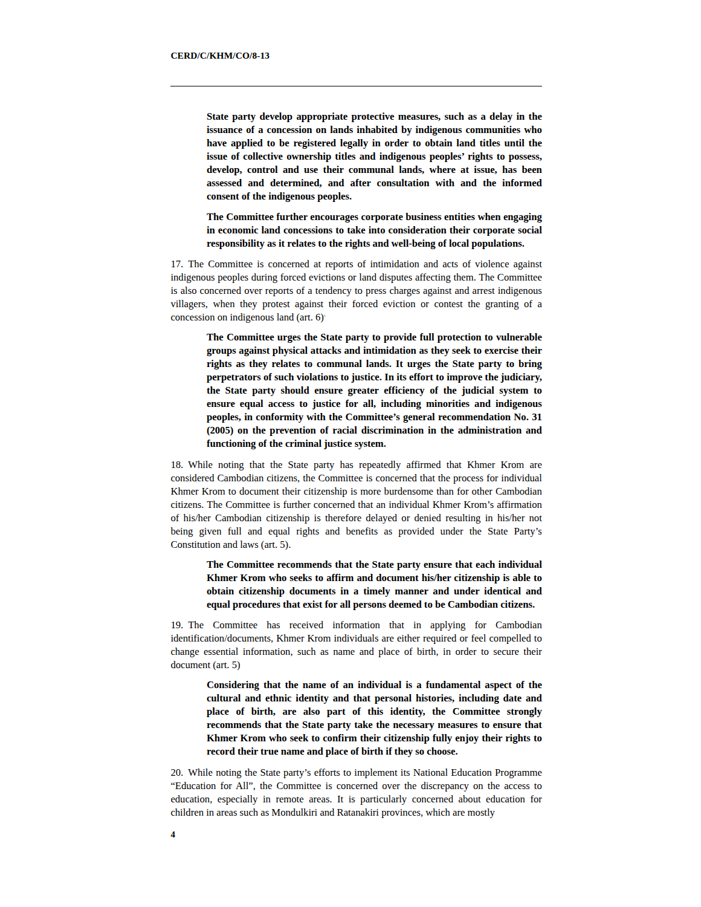CERD/C/KHM/CO/8-13
State party develop appropriate protective measures, such as a delay in the issuance of a concession on lands inhabited by indigenous communities who have applied to be registered legally in order to obtain land titles until the issue of collective ownership titles and indigenous peoples’ rights to possess, develop, control and use their communal lands, where at issue, has been assessed and determined, and after consultation with and the informed consent of the indigenous peoples.
The Committee further encourages corporate business entities when engaging in economic land concessions to take into consideration their corporate social responsibility as it relates to the rights and well-being of local populations.
17. The Committee is concerned at reports of intimidation and acts of violence against indigenous peoples during forced evictions or land disputes affecting them. The Committee is also concerned over reports of a tendency to press charges against and arrest indigenous villagers, when they protest against their forced eviction or contest the granting of a concession on indigenous land (art. 6).
The Committee urges the State party to provide full protection to vulnerable groups against physical attacks and intimidation as they seek to exercise their rights as they relates to communal lands. It urges the State party to bring perpetrators of such violations to justice. In its effort to improve the judiciary, the State party should ensure greater efficiency of the judicial system to ensure equal access to justice for all, including minorities and indigenous peoples, in conformity with the Committee’s general recommendation No. 31 (2005) on the prevention of racial discrimination in the administration and functioning of the criminal justice system.
18. While noting that the State party has repeatedly affirmed that Khmer Krom are considered Cambodian citizens, the Committee is concerned that the process for individual Khmer Krom to document their citizenship is more burdensome than for other Cambodian citizens. The Committee is further concerned that an individual Khmer Krom’s affirmation of his/her Cambodian citizenship is therefore delayed or denied resulting in his/her not being given full and equal rights and benefits as provided under the State Party’s Constitution and laws (art. 5).
The Committee recommends that the State party ensure that each individual Khmer Krom who seeks to affirm and document his/her citizenship is able to obtain citizenship documents in a timely manner and under identical and equal procedures that exist for all persons deemed to be Cambodian citizens.
19. The Committee has received information that in applying for Cambodian identification/documents, Khmer Krom individuals are either required or feel compelled to change essential information, such as name and place of birth, in order to secure their document (art. 5)
Considering that the name of an individual is a fundamental aspect of the cultural and ethnic identity and that personal histories, including date and place of birth, are also part of this identity, the Committee strongly recommends that the State party take the necessary measures to ensure that Khmer Krom who seek to confirm their citizenship fully enjoy their rights to record their true name and place of birth if they so choose.
20. While noting the State party’s efforts to implement its National Education Programme “Education for All”, the Committee is concerned over the discrepancy on the access to education, especially in remote areas. It is particularly concerned about education for children in areas such as Mondulkiri and Ratanakiri provinces, which are mostly
4